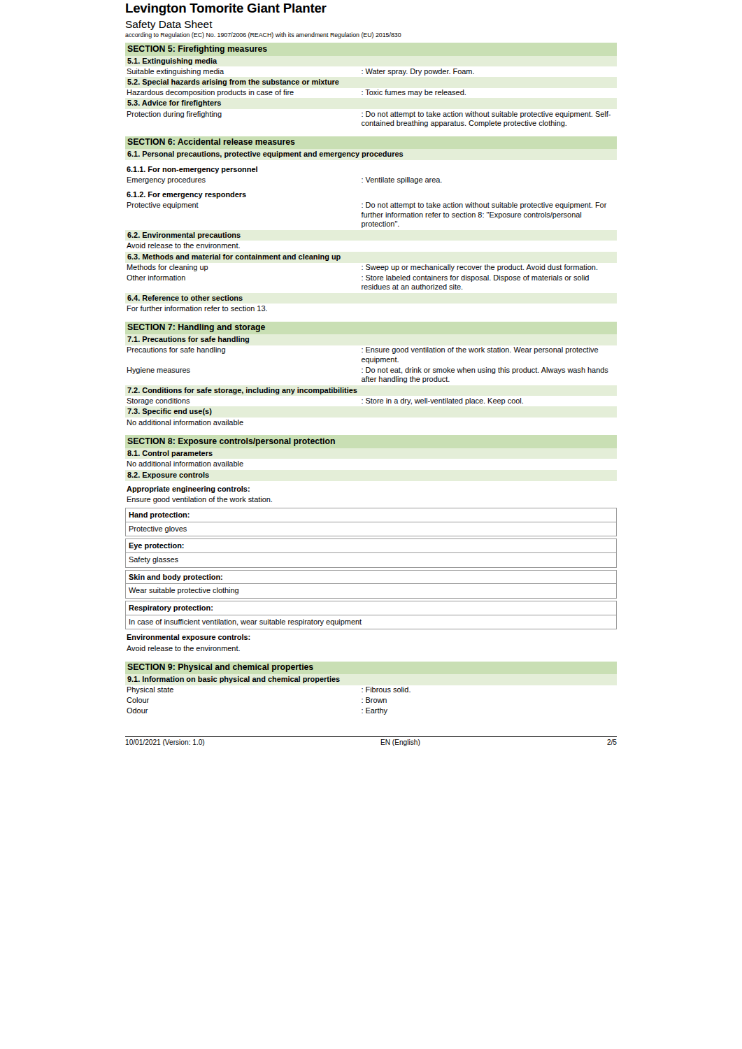Levington Tomorite Giant Planter
Safety Data Sheet
according to Regulation (EC) No. 1907/2006 (REACH) with its amendment Regulation (EU) 2015/830
SECTION 5: Firefighting measures
5.1. Extinguishing media
Suitable extinguishing media
: Water spray. Dry powder. Foam.
5.2. Special hazards arising from the substance or mixture
Hazardous decomposition products in case of fire
: Toxic fumes may be released.
5.3. Advice for firefighters
Protection during firefighting
: Do not attempt to take action without suitable protective equipment. Self-contained breathing apparatus. Complete protective clothing.
SECTION 6: Accidental release measures
6.1. Personal precautions, protective equipment and emergency procedures
6.1.1. For non-emergency personnel
Emergency procedures
: Ventilate spillage area.
6.1.2. For emergency responders
Protective equipment
: Do not attempt to take action without suitable protective equipment. For further information refer to section 8: "Exposure controls/personal protection".
6.2. Environmental precautions
Avoid release to the environment.
6.3. Methods and material for containment and cleaning up
Methods for cleaning up
: Sweep up or mechanically recover the product. Avoid dust formation.
Other information
: Store labeled containers for disposal. Dispose of materials or solid residues at an authorized site.
6.4. Reference to other sections
For further information refer to section 13.
SECTION 7: Handling and storage
7.1. Precautions for safe handling
Precautions for safe handling
: Ensure good ventilation of the work station. Wear personal protective equipment.
Hygiene measures
: Do not eat, drink or smoke when using this product. Always wash hands after handling the product.
7.2. Conditions for safe storage, including any incompatibilities
Storage conditions
: Store in a dry, well-ventilated place. Keep cool.
7.3. Specific end use(s)
No additional information available
SECTION 8: Exposure controls/personal protection
8.1. Control parameters
No additional information available
8.2. Exposure controls
Appropriate engineering controls:
Ensure good ventilation of the work station.
Hand protection:
Protective gloves
Eye protection:
Safety glasses
Skin and body protection:
Wear suitable protective clothing
Respiratory protection:
In case of insufficient ventilation, wear suitable respiratory equipment
Environmental exposure controls:
Avoid release to the environment.
SECTION 9: Physical and chemical properties
9.1. Information on basic physical and chemical properties
Physical state
: Fibrous solid.
Colour
: Brown
Odour
: Earthy
10/01/2021 (Version: 1.0)
EN (English)
2/5